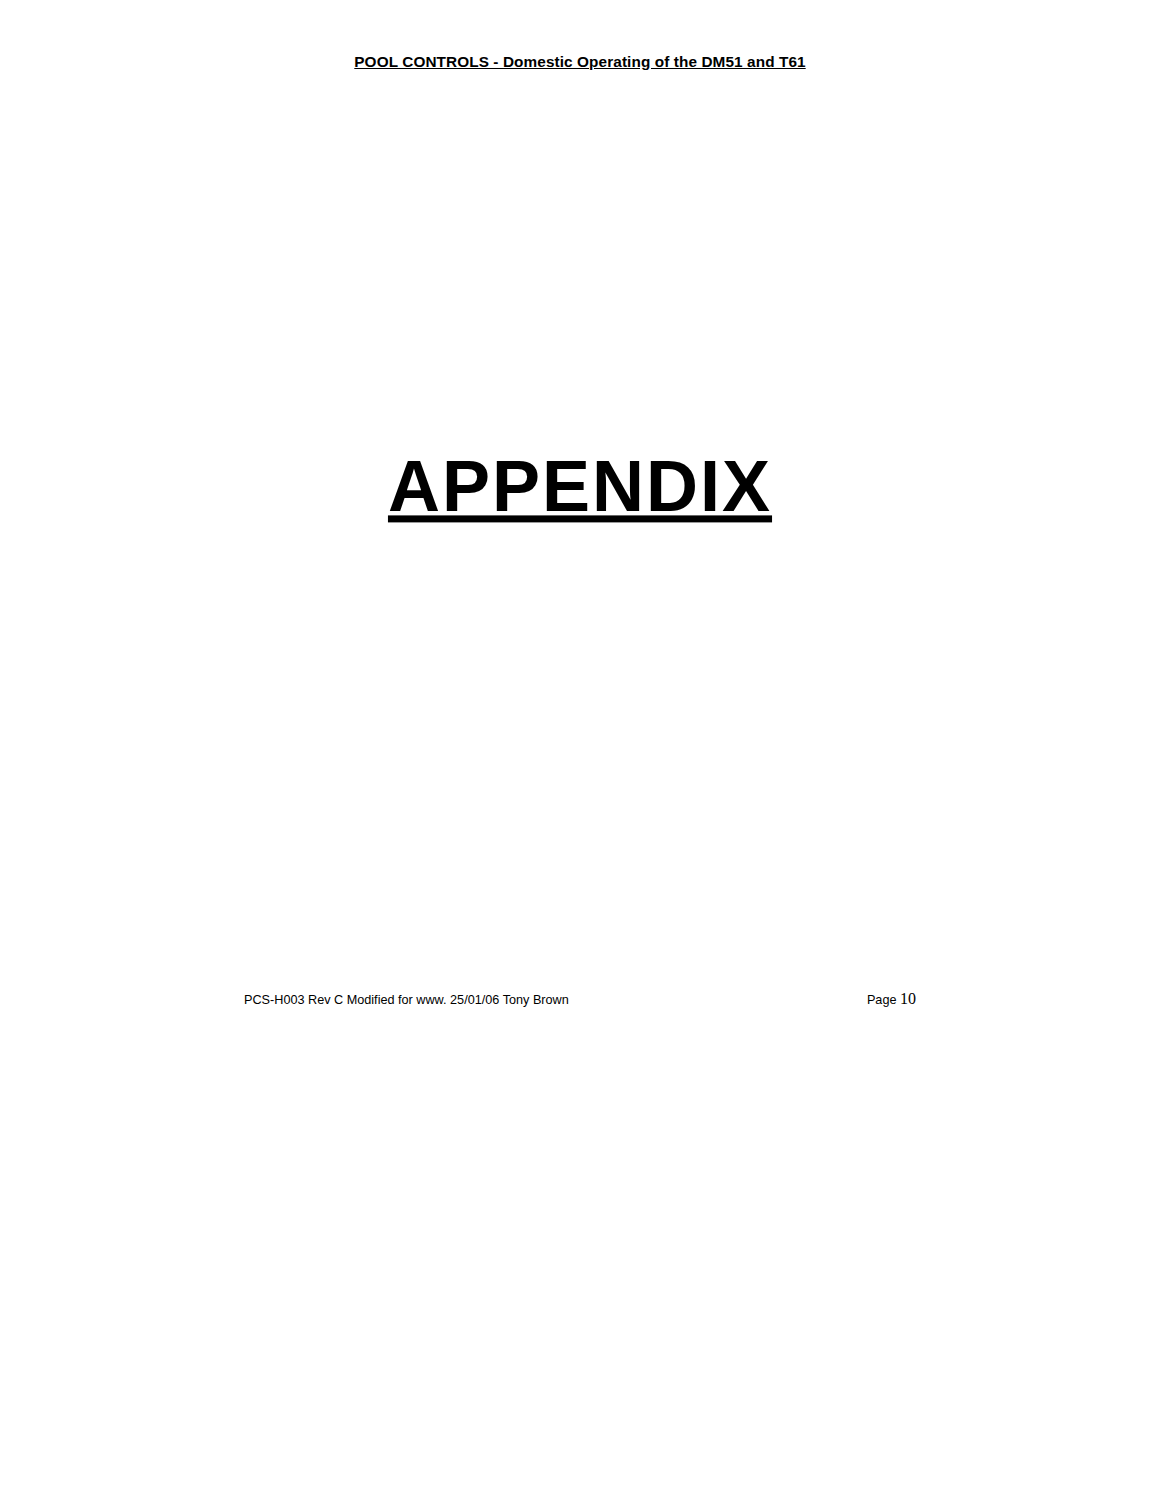POOL CONTROLS - Domestic Operating of the DM51 and T61
APPENDIX
PCS-H003 Rev C Modified for www. 25/01/06 Tony Brown Page 10